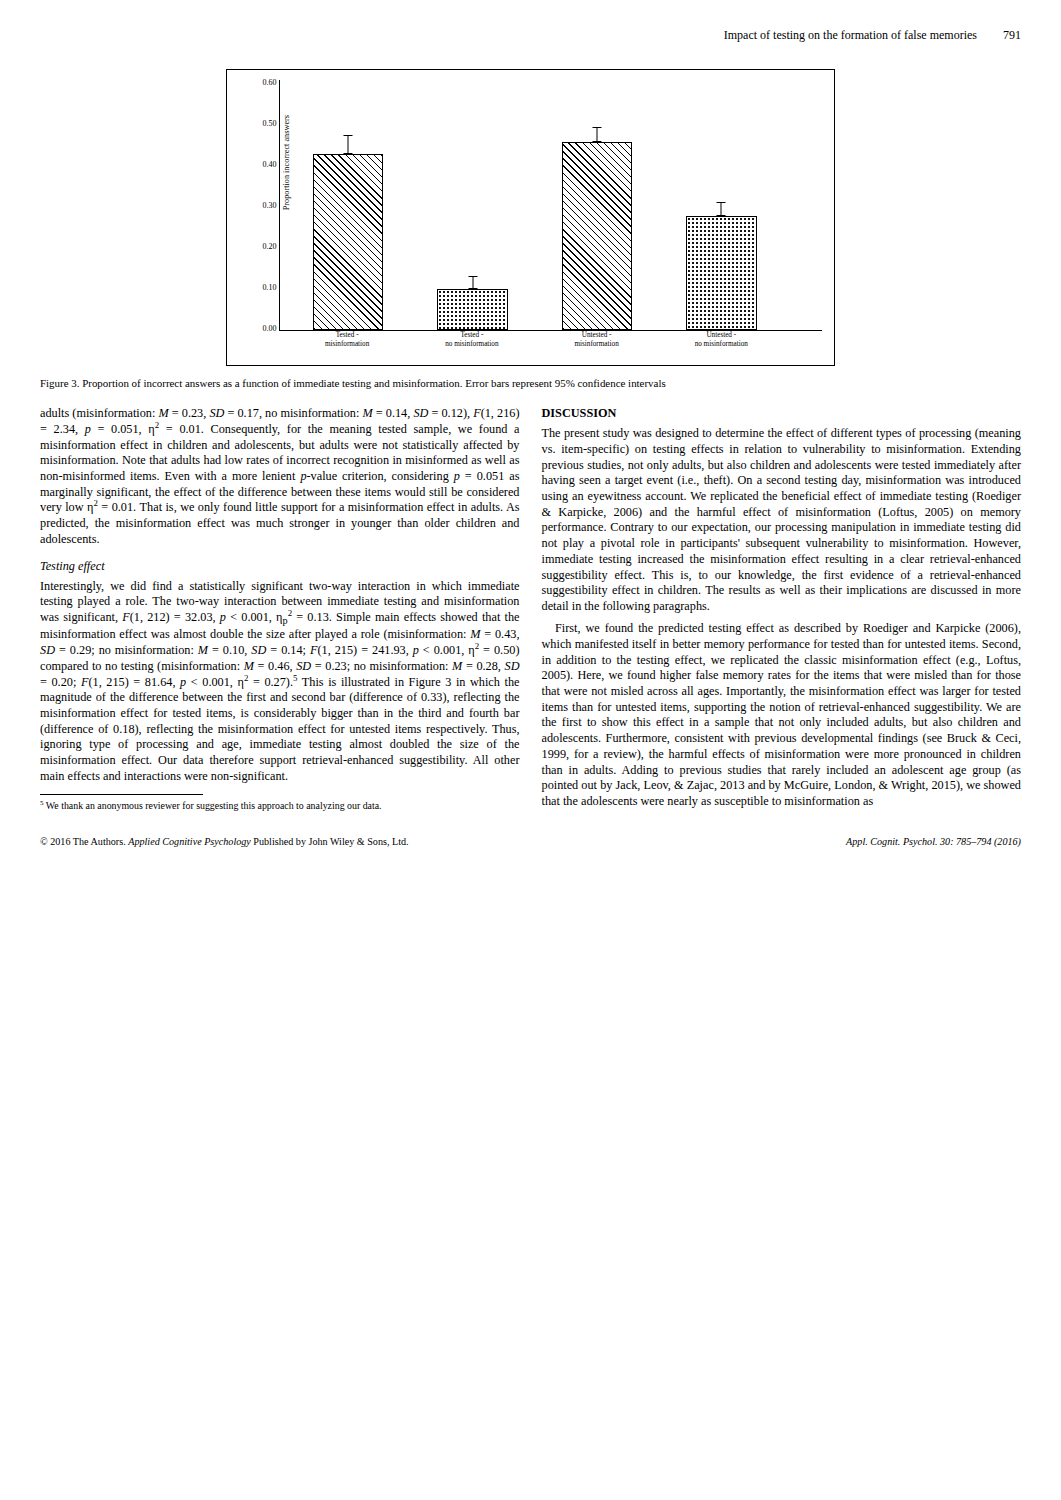Impact of testing on the formation of false memories791
Proportion incorrect answers
0.00
0.10
0.20
0.30
0.40
0.50
0.60
Tested -
misinformation Tested -
no misinformation Untested -
misinformation Untested -
no misinformation
Figure 3. Proportion of incorrect answers as a function of immediate testing and misinformation. Error bars represent 95% confidence intervals
adults (misinformation: M = 0.23, SD = 0.17, no misinformation: M = 0.14, SD = 0.12), F(1, 216) = 2.34, p = 0.051, η2 = 0.01. Consequently, for the meaning tested sample, we found a misinformation effect in children and adolescents, but adults were not statistically affected by misinformation. Note that adults had low rates of incorrect recognition in misinformed as well as non-misinformed items. Even with a more lenient p-value criterion, considering p = 0.051 as marginally significant, the effect of the difference between these items would still be considered very low η2 = 0.01. That is, we only found little support for a misinformation effect in adults. As predicted, the misinformation effect was much stronger in younger than older children and adolescents.
Testing effect
Interestingly, we did find a statistically significant two-way interaction in which immediate testing played a role. The two-way interaction between immediate testing and misinformation was significant, F(1, 212) = 32.03, p < 0.001, ηp2 = 0.13. Simple main effects showed that the misinformation effect was almost double the size after played a role (misinformation: M = 0.43, SD = 0.29; no misinformation: M = 0.10, SD = 0.14; F(1, 215) = 241.93, p < 0.001, η2 = 0.50) compared to no testing (misinformation: M = 0.46, SD = 0.23; no misinformation: M = 0.28, SD = 0.20; F(1, 215) = 81.64, p < 0.001, η2 = 0.27).5 This is illustrated in Figure 3 in which the magnitude of the difference between the first and second bar (difference of 0.33), reflecting the misinformation effect for tested items, is considerably bigger than in the third and fourth bar (difference of 0.18), reflecting the misinformation effect for untested items respectively. Thus, ignoring type of processing and age, immediate testing almost doubled the size of the misinformation effect. Our data therefore support retrieval-enhanced suggestibility. All other main effects and interactions were non-significant.
5 We thank an anonymous reviewer for suggesting this approach to analyzing our data.
DISCUSSION
The present study was designed to determine the effect of different types of processing (meaning vs. item-specific) on testing effects in relation to vulnerability to misinformation. Extending previous studies, not only adults, but also children and adolescents were tested immediately after having seen a target event (i.e., theft). On a second testing day, misinformation was introduced using an eyewitness account. We replicated the beneficial effect of immediate testing (Roediger & Karpicke, 2006) and the harmful effect of misinformation (Loftus, 2005) on memory performance. Contrary to our expectation, our processing manipulation in immediate testing did not play a pivotal role in participants' subsequent vulnerability to misinformation. However, immediate testing increased the misinformation effect resulting in a clear retrieval-enhanced suggestibility effect. This is, to our knowledge, the first evidence of a retrieval-enhanced suggestibility effect in children. The results as well as their implications are discussed in more detail in the following paragraphs.
First, we found the predicted testing effect as described by Roediger and Karpicke (2006), which manifested itself in better memory performance for tested than for untested items. Second, in addition to the testing effect, we replicated the classic misinformation effect (e.g., Loftus, 2005). Here, we found higher false memory rates for the items that were misled than for those that were not misled across all ages. Importantly, the misinformation effect was larger for tested items than for untested items, supporting the notion of retrieval-enhanced suggestibility. We are the first to show this effect in a sample that not only included adults, but also children and adolescents. Furthermore, consistent with previous developmental findings (see Bruck & Ceci, 1999, for a review), the harmful effects of misinformation were more pronounced in children than in adults. Adding to previous studies that rarely included an adolescent age group (as pointed out by Jack, Leov, & Zajac, 2013 and by McGuire, London, & Wright, 2015), we showed that the adolescents were nearly as susceptible to misinformation as
© 2016 The Authors. Applied Cognitive Psychology Published by John Wiley & Sons, Ltd.
Appl. Cognit. Psychol. 30: 785–794 (2016)